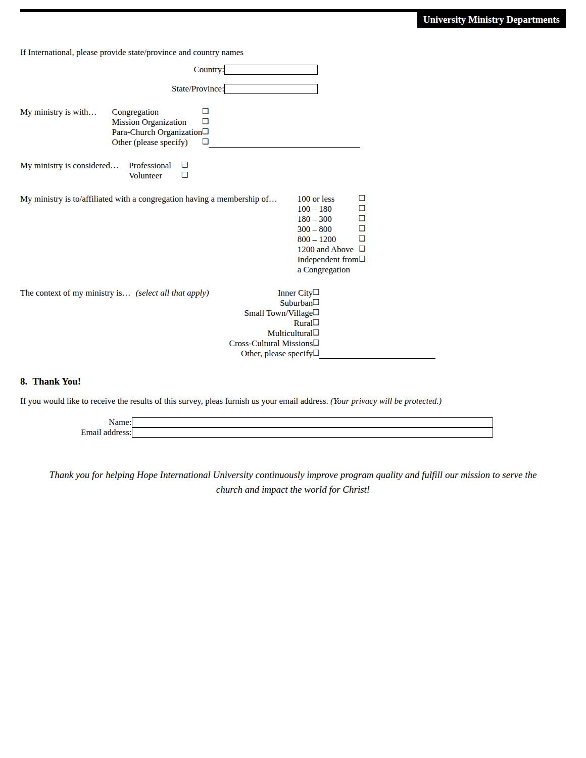University Ministry Departments
If International, please provide state/province and country names
| Country: | |
| State/Province: | |
| My ministry is with… | Congregation | ❑ | |
| | Mission Organization | ❑ | |
| | Para-Church Organization | ❑ | |
| | Other (please specify) | ❑ | |
| My ministry is considered… | Professional | ❑ |
| | Volunteer | ❑ |
| My ministry is to/affiliated with a congregation having a membership of… | 100 or less | ❑ |
| | 100 – 180 | ❑ |
| | 180 – 300 | ❑ |
| | 300 – 800 | ❑ |
| | 800 – 1200 | ❑ |
| | 1200 and Above | ❑ |
| | Independent from a Congregation | ❑ |
| The context of my ministry is… | (select all that apply) | Inner City | ❑ | |
| | | Suburban | ❑ | |
| | | Small Town/Village | ❑ | |
| | | Rural | ❑ | |
| | | Multicultural | ❑ | |
| | | Cross-Cultural Missions | ❑ | |
| | | Other, please specify | ❑ | |
8. Thank You!
If you would like to receive the results of this survey, pleas furnish us your email address. (Your privacy will be protected.)
| Name: | |
| Email address: | |
Thank you for helping Hope International University continuously improve program quality and fulfill our mission to serve the church and impact the world for Christ!